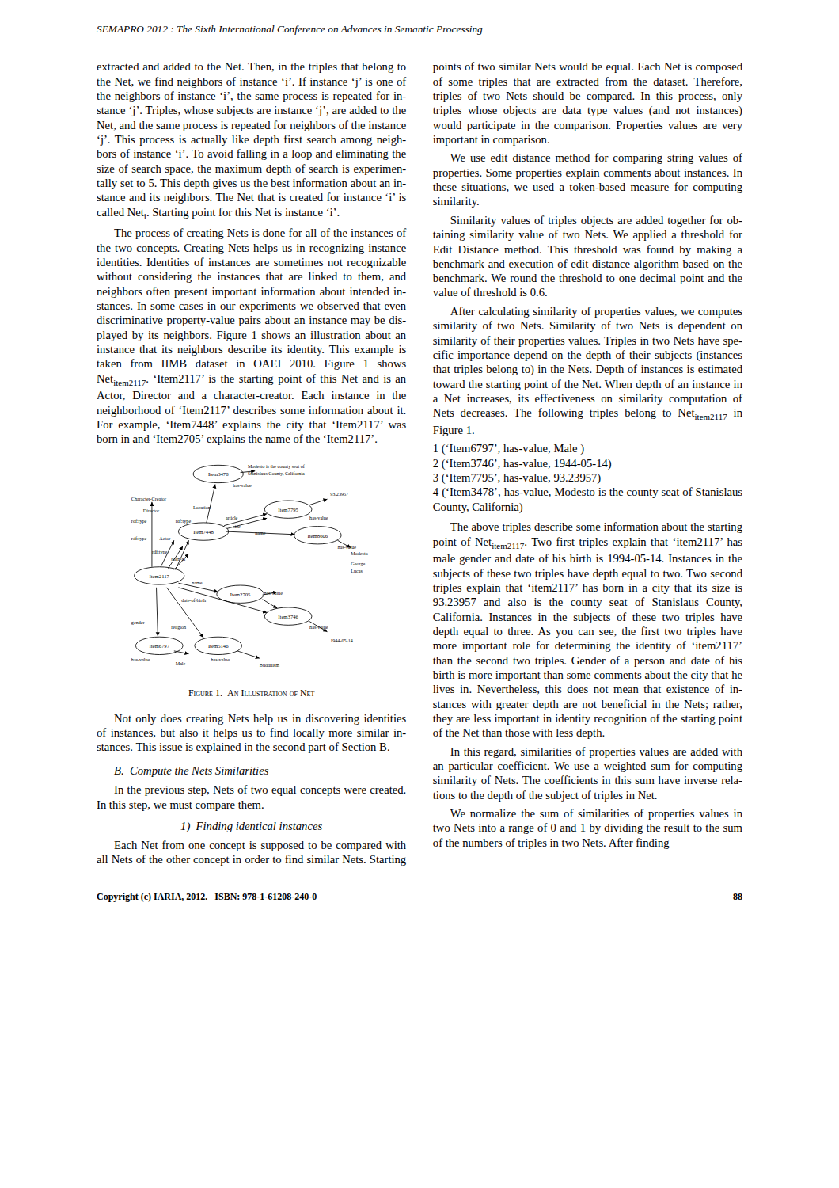SEMAPRO 2012 : The Sixth International Conference on Advances in Semantic Processing
extracted and added to the Net. Then, in the triples that belong to the Net, we find neighbors of instance ‘i’. If instance ‘j’ is one of the neighbors of instance ‘i’, the same process is repeated for instance ‘j’. Triples, whose subjects are instance ‘j’, are added to the Net, and the same process is repeated for neighbors of the instance ‘j’. This process is actually like depth first search among neighbors of instance ‘i’. To avoid falling in a loop and eliminating the size of search space, the maximum depth of search is experimentally set to 5. This depth gives us the best information about an instance and its neighbors. The Net that is created for instance ‘i’ is called Neti. Starting point for this Net is instance ‘i’.
The process of creating Nets is done for all of the instances of the two concepts. Creating Nets helps us in recognizing instance identities. Identities of instances are sometimes not recognizable without considering the instances that are linked to them, and neighbors often present important information about intended instances. In some cases in our experiments we observed that even discriminative property-value pairs about an instance may be displayed by its neighbors. Figure 1 shows an illustration about an instance that its neighbors describe its identity. This example is taken from IIMB dataset in OAEI 2010. Figure 1 shows Netitem2117. ‘Item2117’ is the starting point of this Net and is an Actor, Director and a character-creator. Each instance in the neighborhood of ‘Item2117’ describes some information about it. For example, ‘Item7448’ explains the city that ‘Item2117’ was born in and ‘Item2705’ explains the name of the ‘Item2117’.
Item3478 Item7448 Item2117 Item7795 Item8606 Item2705 Item3746 Item6797 Item5146 Modesto is the county seat of Stanislaus County, California has-value Character-Creator Director Location rdf:type rdf:type article 93.23957 rdf:type Actor size has-value rdf:type name has-value born-in Modesto name has-value George Lucas date-of-birth gender religion has-value 1944-05-14 has-value Male has-value Buddhism
Figure 1. An Illustration of Net
Not only does creating Nets help us in discovering identities of instances, but also it helps us to find locally more similar instances. This issue is explained in the second part of Section B.
B. Compute the Nets Similarities
In the previous step, Nets of two equal concepts were created. In this step, we must compare them.
1) Finding identical instances
Each Net from one concept is supposed to be compared with all Nets of the other concept in order to find similar Nets. Starting points of two similar Nets would be equal. Each Net is composed of some triples that are extracted from the dataset. Therefore, triples of two Nets should be compared. In this process, only triples whose objects are data type values (and not instances) would participate in the comparison. Properties values are very important in comparison.
We use edit distance method for comparing string values of properties. Some properties explain comments about instances. In these situations, we used a token-based measure for computing similarity.
Similarity values of triples objects are added together for obtaining similarity value of two Nets. We applied a threshold for Edit Distance method. This threshold was found by making a benchmark and execution of edit distance algorithm based on the benchmark. We round the threshold to one decimal point and the value of threshold is 0.6.
After calculating similarity of properties values, we computes similarity of two Nets. Similarity of two Nets is dependent on similarity of their properties values. Triples in two Nets have specific importance depend on the depth of their subjects (instances that triples belong to) in the Nets. Depth of instances is estimated toward the starting point of the Net. When depth of an instance in a Net increases, its effectiveness on similarity computation of Nets decreases. The following triples belong to Netitem2117 in Figure 1.
1 (‘Item6797’, has-value, Male )
2 (‘Item3746’, has-value, 1944-05-14)
3 (‘Item7795’, has-value, 93.23957)
4 (‘Item3478’, has-value, Modesto is the county seat of Stanislaus County, California)
The above triples describe some information about the starting point of Netitem2117. Two first triples explain that ‘item2117’ has male gender and date of his birth is 1994-05-14. Instances in the subjects of these two triples have depth equal to two. Two second triples explain that ‘item2117’ has born in a city that its size is 93.23957 and also is the county seat of Stanislaus County, California. Instances in the subjects of these two triples have depth equal to three. As you can see, the first two triples have more important role for determining the identity of ‘item2117’ than the second two triples. Gender of a person and date of his birth is more important than some comments about the city that he lives in. Nevertheless, this does not mean that existence of instances with greater depth are not beneficial in the Nets; rather, they are less important in identity recognition of the starting point of the Net than those with less depth.
In this regard, similarities of properties values are added with an particular coefficient. We use a weighted sum for computing similarity of Nets. The coefficients in this sum have inverse relations to the depth of the subject of triples in Net.
We normalize the sum of similarities of properties values in two Nets into a range of 0 and 1 by dividing the result to the sum of the numbers of triples in two Nets. After finding
Copyright (c) IARIA, 2012. ISBN: 978-1-61208-240-0 88